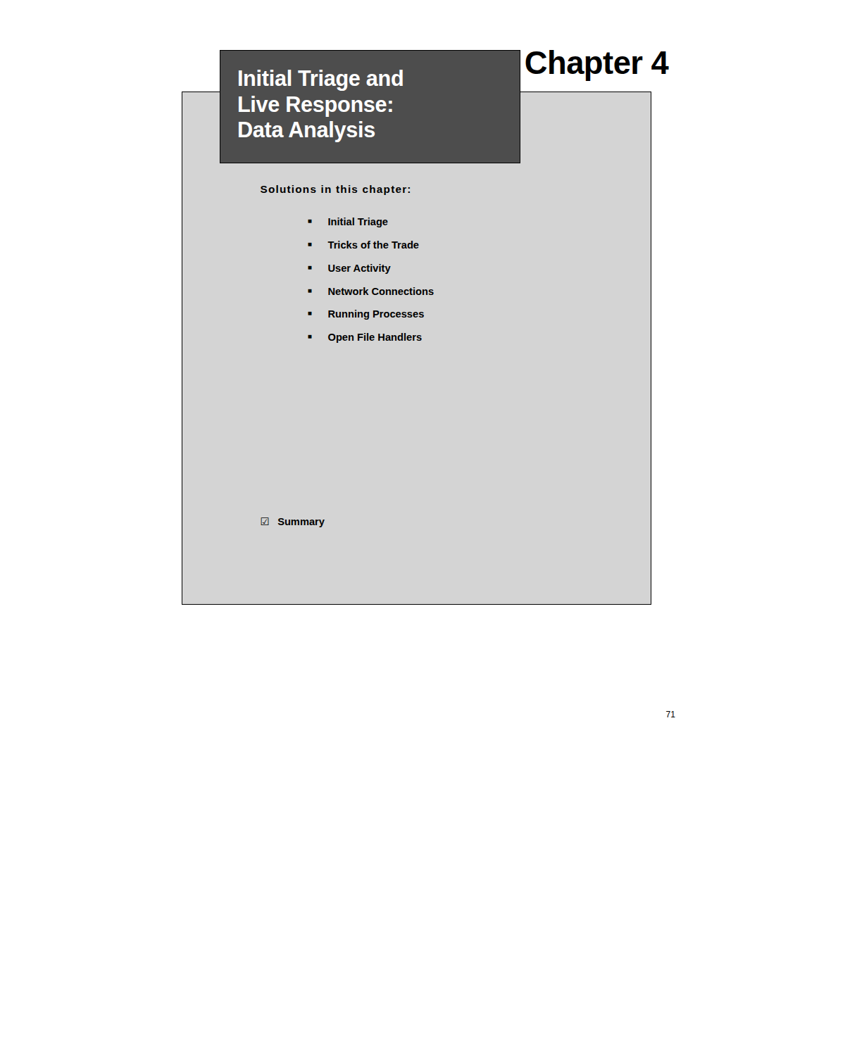Chapter 4
Initial Triage and
Live Response:
Data Analysis
Solutions in this chapter:
Initial Triage
Tricks of the Trade
User Activity
Network Connections
Running Processes
Open File Handlers
☑Summary
71